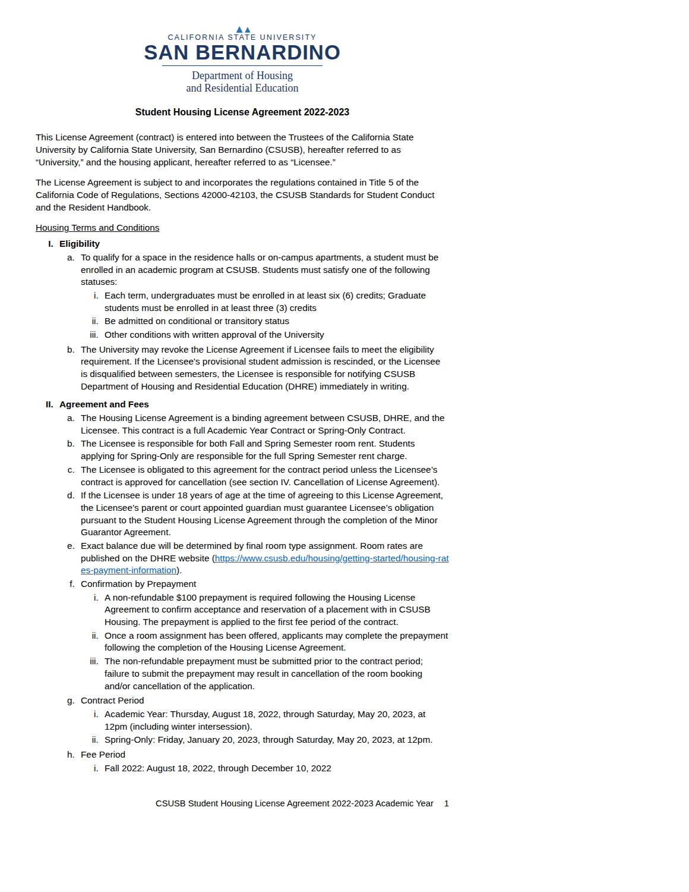▲▴
CALIFORNIA STATE UNIVERSITY SAN BERNARDINO
Department of Housing
and Residential Education
Student Housing License Agreement 2022-2023
This License Agreement (contract) is entered into between the Trustees of the California State University by California State University, San Bernardino (CSUSB), hereafter referred to as “University,” and the housing applicant, hereafter referred to as “Licensee.”
The License Agreement is subject to and incorporates the regulations contained in Title 5 of the California Code of Regulations, Sections 42000-42103, the CSUSB Standards for Student Conduct and the Resident Handbook.
Housing Terms and Conditions
Eligibility
To qualify for a space in the residence halls or on-campus apartments, a student must be enrolled in an academic program at CSUSB. Students must satisfy one of the following statuses:
Each term, undergraduates must be enrolled in at least six (6) credits; Graduate students must be enrolled in at least three (3) credits
Be admitted on conditional or transitory status
Other conditions with written approval of the University
The University may revoke the License Agreement if Licensee fails to meet the eligibility requirement. If the Licensee's provisional student admission is rescinded, or the Licensee is disqualified between semesters, the Licensee is responsible for notifying CSUSB Department of Housing and Residential Education (DHRE) immediately in writing.
Agreement and Fees
The Housing License Agreement is a binding agreement between CSUSB, DHRE, and the Licensee. This contract is a full Academic Year Contract or Spring-Only Contract.
The Licensee is responsible for both Fall and Spring Semester room rent. Students applying for Spring-Only are responsible for the full Spring Semester rent charge.
The Licensee is obligated to this agreement for the contract period unless the Licensee’s contract is approved for cancellation (see section IV. Cancellation of License Agreement).
If the Licensee is under 18 years of age at the time of agreeing to this License Agreement, the Licensee’s parent or court appointed guardian must guarantee Licensee’s obligation pursuant to the Student Housing License Agreement through the completion of the Minor Guarantor Agreement.
Exact balance due will be determined by final room type assignment. Room rates are published on the DHRE website (https://www.csusb.edu/housing/getting-started/housing-rates-payment-information).
Confirmation by Prepayment
A non-refundable $100 prepayment is required following the Housing License Agreement to confirm acceptance and reservation of a placement with in CSUSB Housing. The prepayment is applied to the first fee period of the contract.
Once a room assignment has been offered, applicants may complete the prepayment following the completion of the Housing License Agreement.
The non-refundable prepayment must be submitted prior to the contract period; failure to submit the prepayment may result in cancellation of the room booking and/or cancellation of the application.
Contract Period
Academic Year: Thursday, August 18, 2022, through Saturday, May 20, 2023, at 12pm (including winter intersession).
Spring-Only: Friday, January 20, 2023, through Saturday, May 20, 2023, at 12pm.
Fee Period
Fall 2022: August 18, 2022, through December 10, 2022
CSUSB Student Housing License Agreement 2022-2023 Academic Year 1